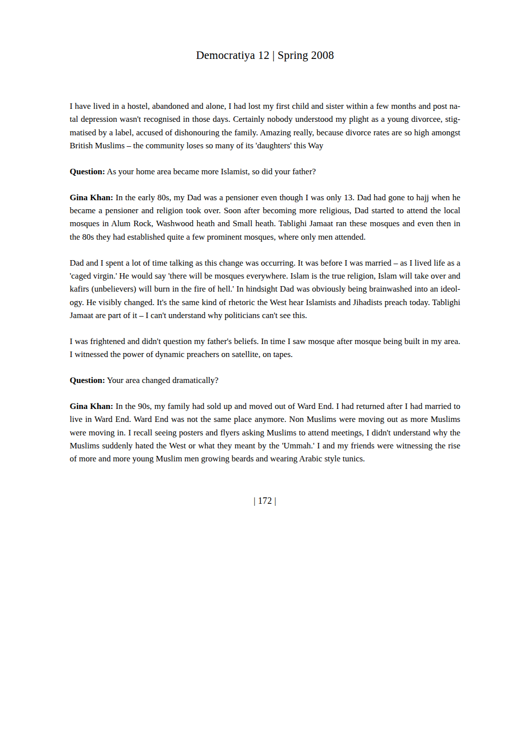Democratiya 12 | Spring 2008
I have lived in a hostel, abandoned and alone, I had lost my first child and sister within a few months and post natal depression wasn't recognised in those days. Certainly nobody understood my plight as a young divorcee, stigmatised by a label, accused of dishonouring the family. Amazing really, because divorce rates are so high amongst British Muslims – the community loses so many of its 'daughters' this Way
Question: As your home area became more Islamist, so did your father?
Gina Khan: In the early 80s, my Dad was a pensioner even though I was only 13. Dad had gone to hajj when he became a pensioner and religion took over. Soon after becoming more religious, Dad started to attend the local mosques in Alum Rock, Washwood heath and Small heath. Tablighi Jamaat ran these mosques and even then in the 80s they had established quite a few prominent mosques, where only men attended.
Dad and I spent a lot of time talking as this change was occurring. It was before I was married – as I lived life as a 'caged virgin.' He would say 'there will be mosques everywhere. Islam is the true religion, Islam will take over and kafirs (unbelievers) will burn in the fire of hell.' In hindsight Dad was obviously being brainwashed into an ideology. He visibly changed. It's the same kind of rhetoric the West hear Islamists and Jihadists preach today. Tablighi Jamaat are part of it – I can't understand why politicians can't see this.
I was frightened and didn't question my father's beliefs. In time I saw mosque after mosque being built in my area. I witnessed the power of dynamic preachers on satellite, on tapes.
Question: Your area changed dramatically?
Gina Khan: In the 90s, my family had sold up and moved out of Ward End. I had returned after I had married to live in Ward End. Ward End was not the same place anymore. Non Muslims were moving out as more Muslims were moving in. I recall seeing posters and flyers asking Muslims to attend meetings, I didn't understand why the Muslims suddenly hated the West or what they meant by the 'Ummah.' I and my friends were witnessing the rise of more and more young Muslim men growing beards and wearing Arabic style tunics.
| 172 |